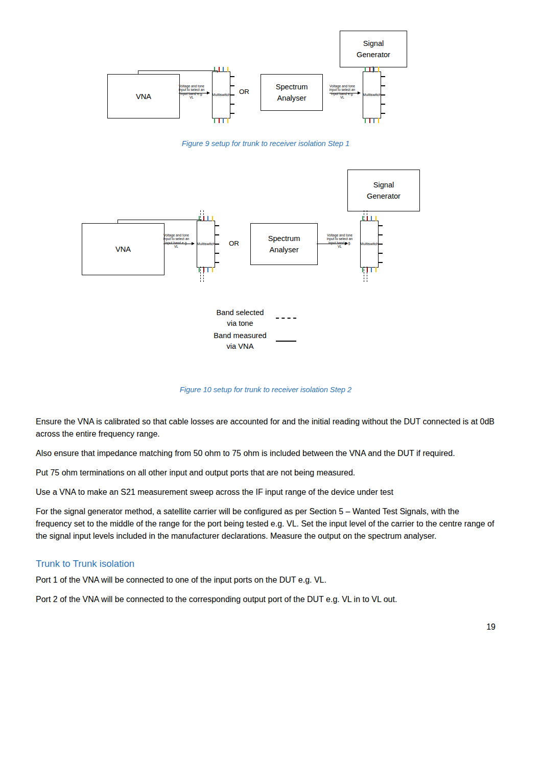Signal
Generator
VNA
Spectrum
Analyser
OR
Multiswitch
Multiswitch
Voltage and tone
input to select an
input band e.g.
VL
Voltage and tone
input to select an
input band e.g.
VL
Figure 9 setup for trunk to receiver isolation Step 1
Signal
Generator
VNA
Spectrum
Analyser
OR
Multiswitch
Multiswitch
Voltage and tone
input to select an
input band e.g.
VL
Voltage and tone
input to select an
input band e.g.
VL
Band selected
via tone
Band measured
via VNA
Figure 10 setup for trunk to receiver isolation Step 2
Ensure the VNA is calibrated so that cable losses are accounted for and the initial reading without the DUT connected is at 0dB across the entire frequency range.
Also ensure that impedance matching from 50 ohm to 75 ohm is included between the VNA and the DUT if required.
Put 75 ohm terminations on all other input and output ports that are not being measured.
Use a VNA to make an S21 measurement sweep across the IF input range of the device under test
For the signal generator method, a satellite carrier will be configured as per Section 5 – Wanted Test Signals, with the frequency set to the middle of the range for the port being tested e.g. VL. Set the input level of the carrier to the centre range of the signal input levels included in the manufacturer declarations. Measure the output on the spectrum analyser.
Trunk to Trunk isolation
Port 1 of the VNA will be connected to one of the input ports on the DUT e.g. VL.
Port 2 of the VNA will be connected to the corresponding output port of the DUT e.g. VL in to VL out.
19